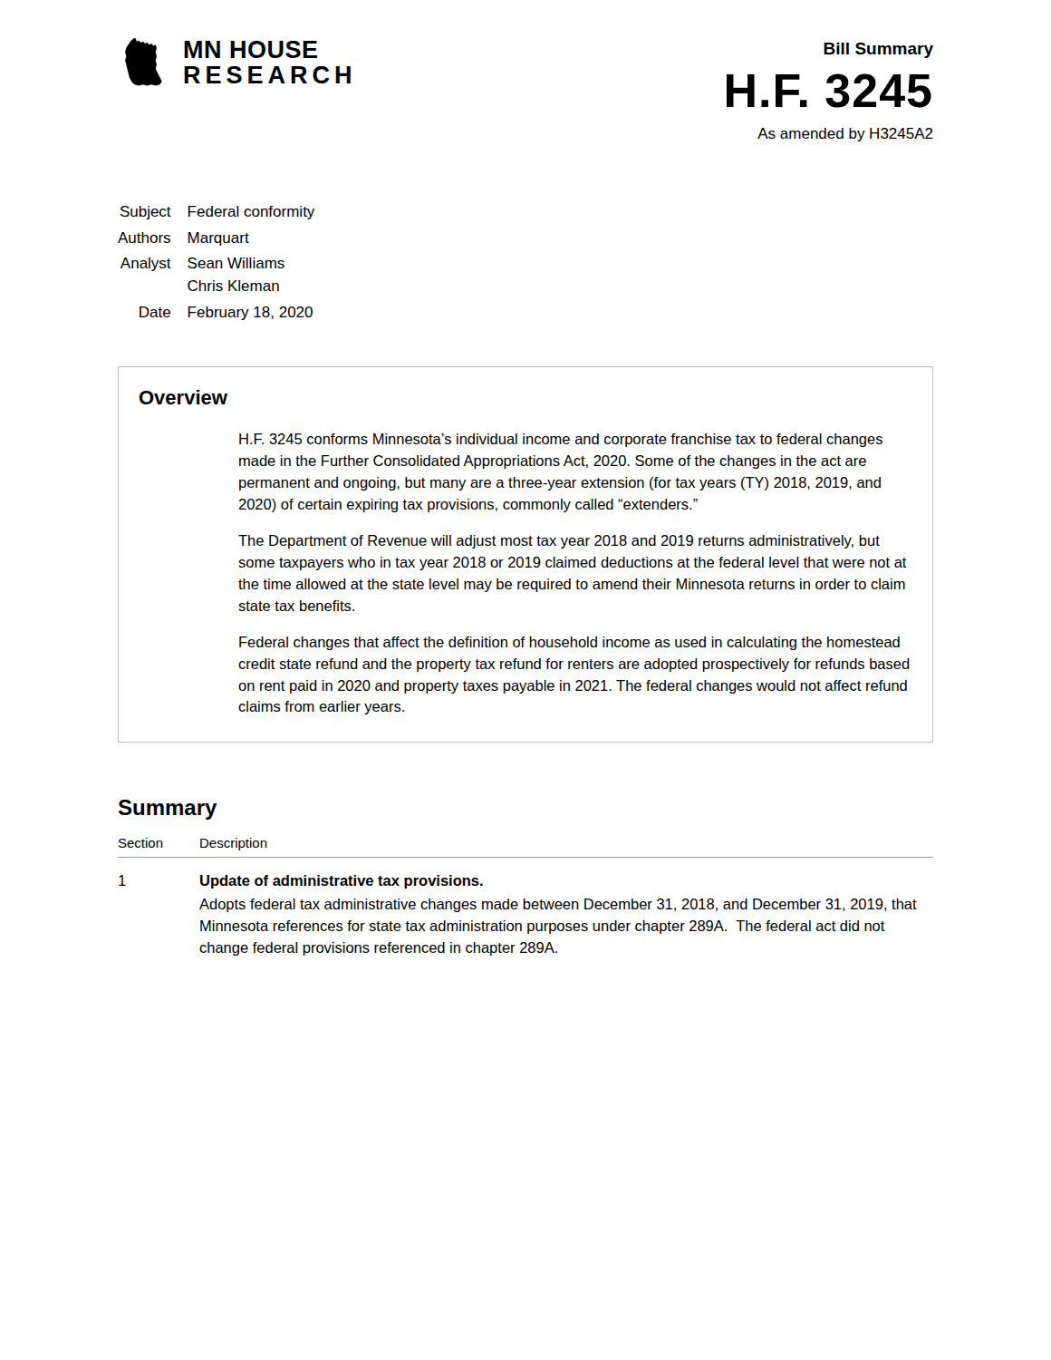MN HOUSE
RESEARCH
Bill Summary
H.F. 3245
As amended by H3245A2
| Subject | Federal conformity |
| Authors | Marquart |
| Analyst | Sean Williams Chris Kleman |
| Date | February 18, 2020 |
Overview
H.F. 3245 conforms Minnesota’s individual income and corporate franchise tax to federal changes made in the Further Consolidated Appropriations Act, 2020. Some of the changes in the act are permanent and ongoing, but many are a three-year extension (for tax years (TY) 2018, 2019, and 2020) of certain expiring tax provisions, commonly called “extenders.”
The Department of Revenue will adjust most tax year 2018 and 2019 returns administratively, but some taxpayers who in tax year 2018 or 2019 claimed deductions at the federal level that were not at the time allowed at the state level may be required to amend their Minnesota returns in order to claim state tax benefits.
Federal changes that affect the definition of household income as used in calculating the homestead credit state refund and the property tax refund for renters are adopted prospectively for refunds based on rent paid in 2020 and property taxes payable in 2021. The federal changes would not affect refund claims from earlier years.
Summary
| Section | Description |
| --- | --- |
| 1 | Update of administrative tax provisions. Adopts federal tax administrative changes made between December 31, 2018, and December 31, 2019, that Minnesota references for state tax administration purposes under chapter 289A. The federal act did not change federal provisions referenced in chapter 289A. |